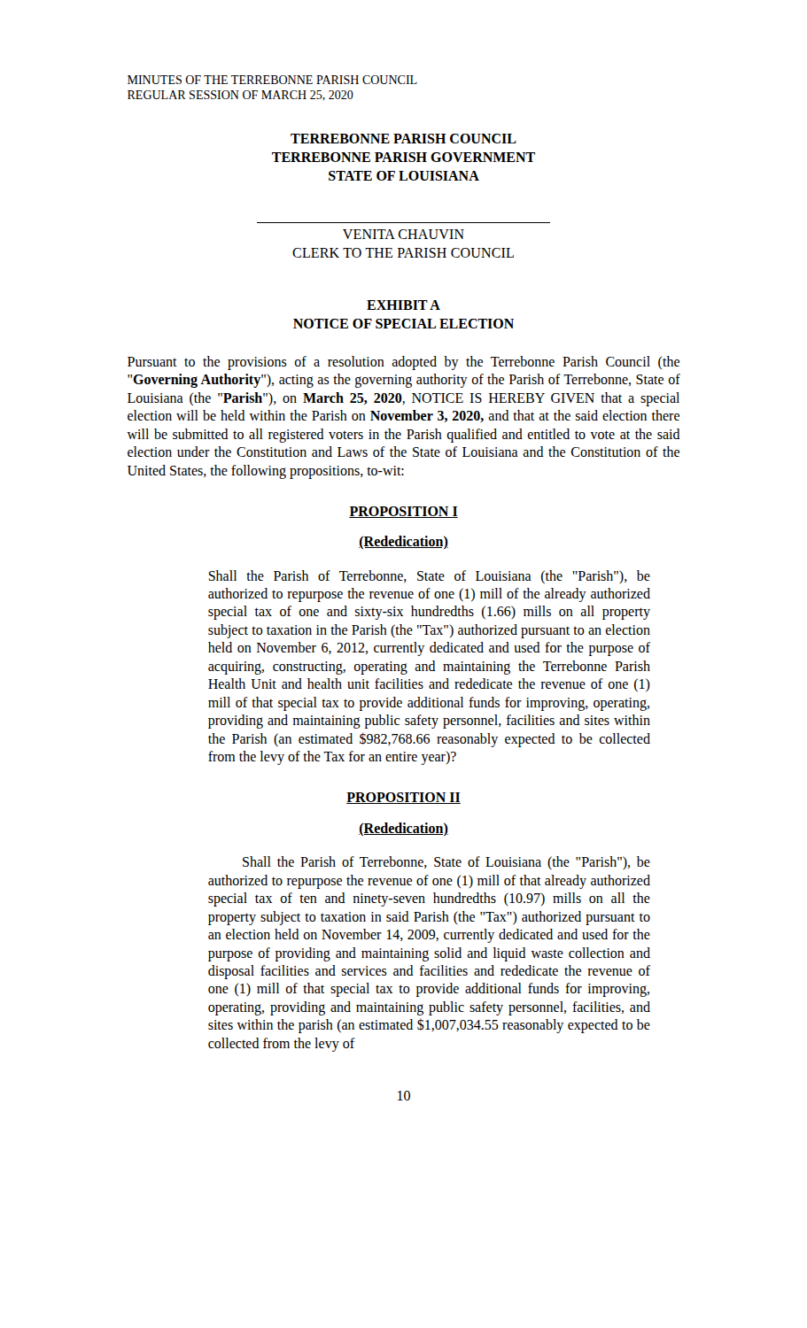MINUTES OF THE TERREBONNE PARISH COUNCIL
REGULAR SESSION OF MARCH 25, 2020
TERREBONNE PARISH COUNCIL
TERREBONNE PARISH GOVERNMENT
STATE OF LOUISIANA
VENITA CHAUVIN
CLERK TO THE PARISH COUNCIL
EXHIBIT A
NOTICE OF SPECIAL ELECTION
Pursuant to the provisions of a resolution adopted by the Terrebonne Parish Council (the "Governing Authority"), acting as the governing authority of the Parish of Terrebonne, State of Louisiana (the "Parish"), on March 25, 2020, NOTICE IS HEREBY GIVEN that a special election will be held within the Parish on November 3, 2020, and that at the said election there will be submitted to all registered voters in the Parish qualified and entitled to vote at the said election under the Constitution and Laws of the State of Louisiana and the Constitution of the United States, the following propositions, to-wit:
PROPOSITION I
(Rededication)
Shall the Parish of Terrebonne, State of Louisiana (the "Parish"), be authorized to repurpose the revenue of one (1) mill of the already authorized special tax of one and sixty-six hundredths (1.66) mills on all property subject to taxation in the Parish (the "Tax") authorized pursuant to an election held on November 6, 2012, currently dedicated and used for the purpose of acquiring, constructing, operating and maintaining the Terrebonne Parish Health Unit and health unit facilities and rededicate the revenue of one (1) mill of that special tax to provide additional funds for improving, operating, providing and maintaining public safety personnel, facilities and sites within the Parish (an estimated $982,768.66 reasonably expected to be collected from the levy of the Tax for an entire year)?
PROPOSITION II
(Rededication)
Shall the Parish of Terrebonne, State of Louisiana (the "Parish"), be authorized to repurpose the revenue of one (1) mill of that already authorized special tax of ten and ninety-seven hundredths (10.97) mills on all the property subject to taxation in said Parish (the "Tax") authorized pursuant to an election held on November 14, 2009, currently dedicated and used for the purpose of providing and maintaining solid and liquid waste collection and disposal facilities and services and facilities and rededicate the revenue of one (1) mill of that special tax to provide additional funds for improving, operating, providing and maintaining public safety personnel, facilities, and sites within the parish (an estimated $1,007,034.55 reasonably expected to be collected from the levy of
10